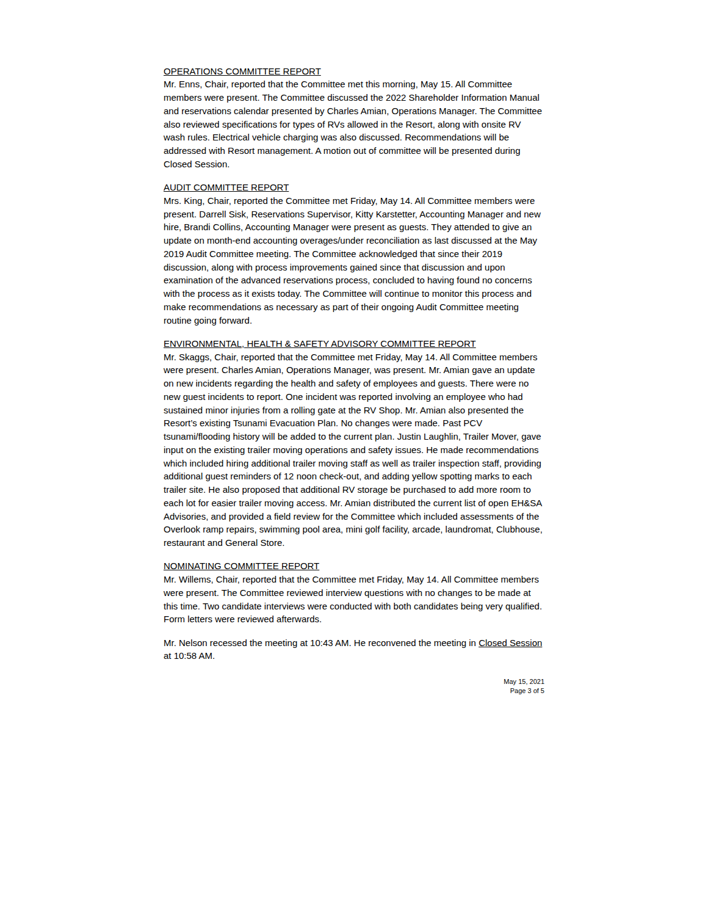OPERATIONS COMMITTEE REPORT
Mr. Enns, Chair, reported that the Committee met this morning, May 15. All Committee members were present. The Committee discussed the 2022 Shareholder Information Manual and reservations calendar presented by Charles Amian, Operations Manager. The Committee also reviewed specifications for types of RVs allowed in the Resort, along with onsite RV wash rules. Electrical vehicle charging was also discussed. Recommendations will be addressed with Resort management. A motion out of committee will be presented during Closed Session.
AUDIT COMMITTEE REPORT
Mrs. King, Chair, reported the Committee met Friday, May 14. All Committee members were present. Darrell Sisk, Reservations Supervisor, Kitty Karstetter, Accounting Manager and new hire, Brandi Collins, Accounting Manager were present as guests. They attended to give an update on month-end accounting overages/under reconciliation as last discussed at the May 2019 Audit Committee meeting. The Committee acknowledged that since their 2019 discussion, along with process improvements gained since that discussion and upon examination of the advanced reservations process, concluded to having found no concerns with the process as it exists today. The Committee will continue to monitor this process and make recommendations as necessary as part of their ongoing Audit Committee meeting routine going forward.
ENVIRONMENTAL, HEALTH & SAFETY ADVISORY COMMITTEE REPORT
Mr. Skaggs, Chair, reported that the Committee met Friday, May 14. All Committee members were present. Charles Amian, Operations Manager, was present. Mr. Amian gave an update on new incidents regarding the health and safety of employees and guests. There were no new guest incidents to report. One incident was reported involving an employee who had sustained minor injuries from a rolling gate at the RV Shop. Mr. Amian also presented the Resort’s existing Tsunami Evacuation Plan. No changes were made. Past PCV tsunami/flooding history will be added to the current plan. Justin Laughlin, Trailer Mover, gave input on the existing trailer moving operations and safety issues. He made recommendations which included hiring additional trailer moving staff as well as trailer inspection staff, providing additional guest reminders of 12 noon check-out, and adding yellow spotting marks to each trailer site. He also proposed that additional RV storage be purchased to add more room to each lot for easier trailer moving access. Mr. Amian distributed the current list of open EH&SA Advisories, and provided a field review for the Committee which included assessments of the Overlook ramp repairs, swimming pool area, mini golf facility, arcade, laundromat, Clubhouse, restaurant and General Store.
NOMINATING COMMITTEE REPORT
Mr. Willems, Chair, reported that the Committee met Friday, May 14. All Committee members were present. The Committee reviewed interview questions with no changes to be made at this time. Two candidate interviews were conducted with both candidates being very qualified. Form letters were reviewed afterwards.
Mr. Nelson recessed the meeting at 10:43 AM. He reconvened the meeting in Closed Session at 10:58 AM.
May 15, 2021
Page 3 of 5